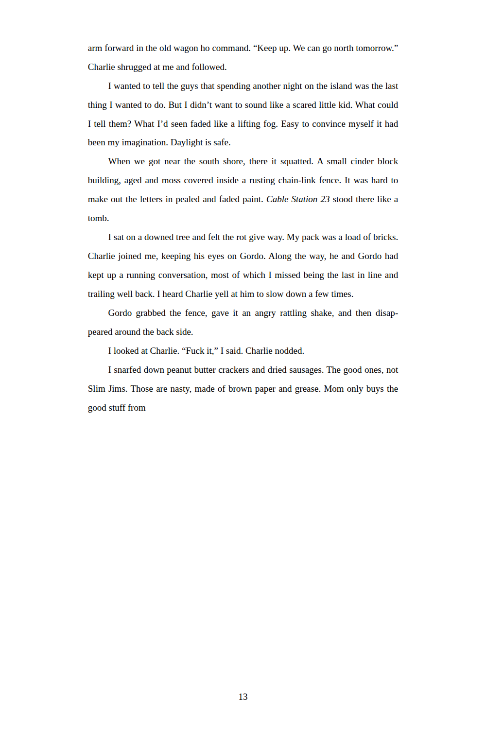arm forward in the old wagon ho command. “Keep up. We can go north tomorrow.” Charlie shrugged at me and followed.
I wanted to tell the guys that spending another night on the island was the last thing I wanted to do. But I didn’t want to sound like a scared little kid. What could I tell them? What I’d seen faded like a lifting fog. Easy to convince myself it had been my imagination. Daylight is safe.
When we got near the south shore, there it squatted. A small cinder block building, aged and moss covered inside a rusting chain-link fence. It was hard to make out the letters in pealed and faded paint. Cable Station 23 stood there like a tomb.
I sat on a downed tree and felt the rot give way. My pack was a load of bricks. Charlie joined me, keeping his eyes on Gordo. Along the way, he and Gordo had kept up a running conversation, most of which I missed being the last in line and trailing well back. I heard Charlie yell at him to slow down a few times.
Gordo grabbed the fence, gave it an angry rattling shake, and then disappeared around the back side.
I looked at Charlie. “Fuck it,” I said. Charlie nodded.
I snarfed down peanut butter crackers and dried sausages. The good ones, not Slim Jims. Those are nasty, made of brown paper and grease. Mom only buys the good stuff from
13